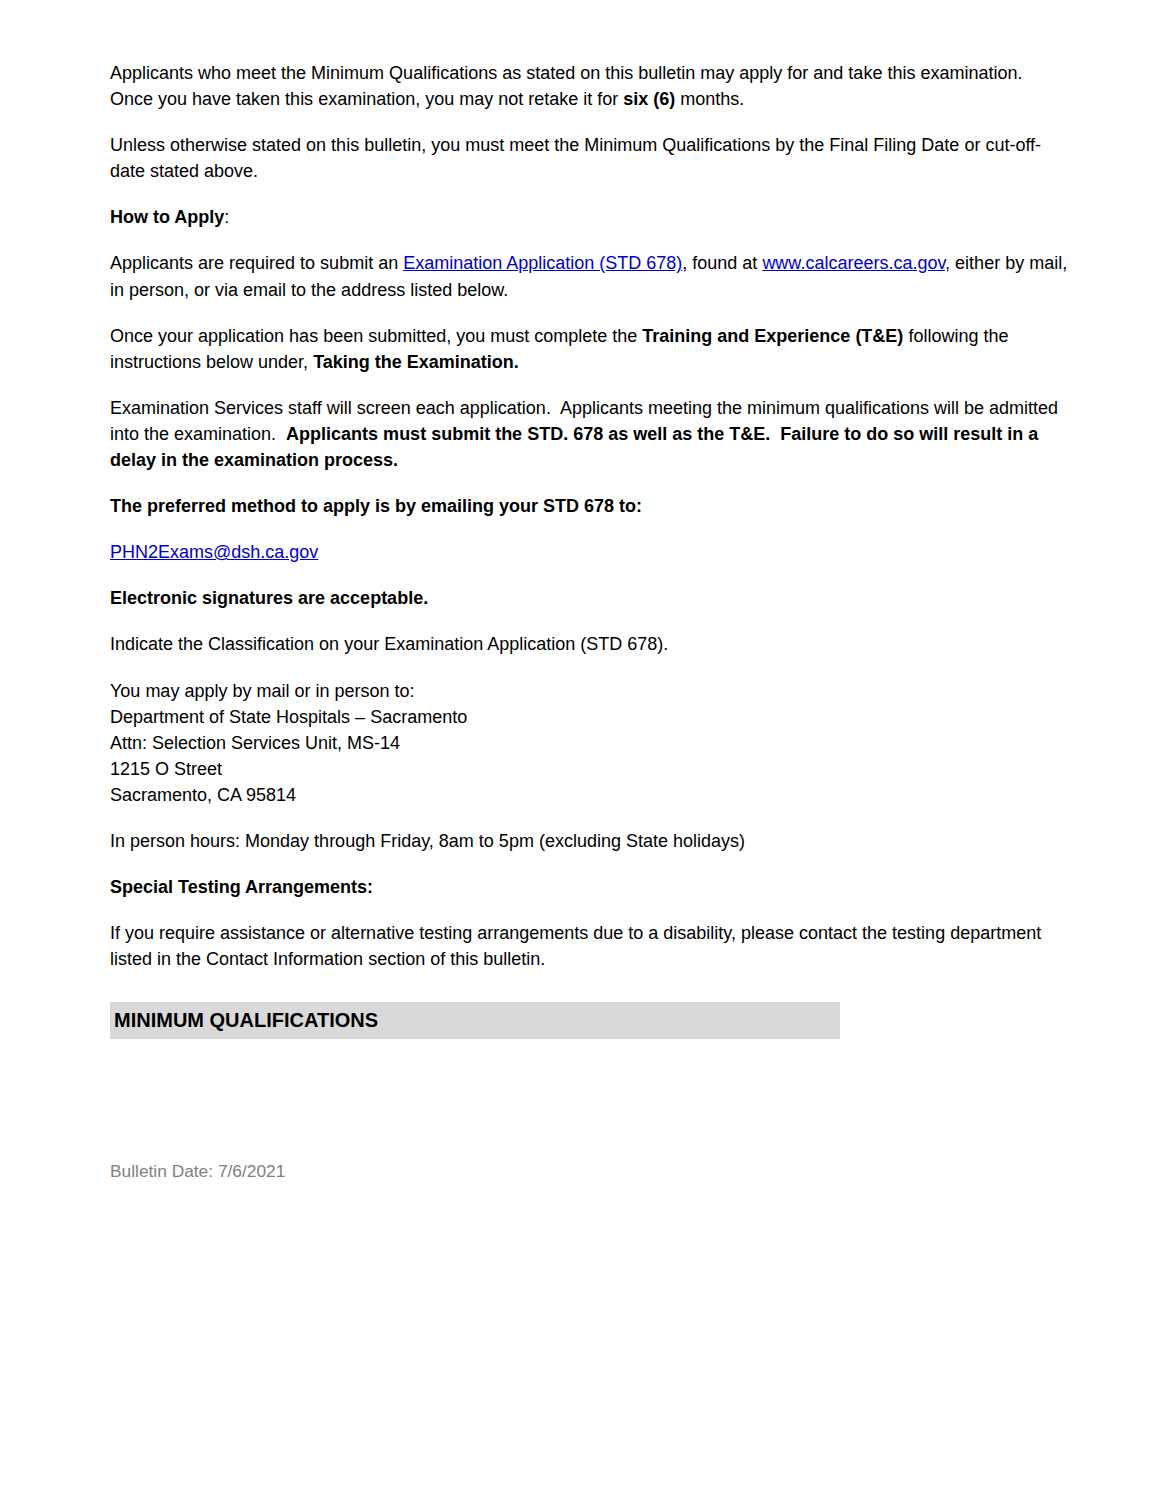Applicants who meet the Minimum Qualifications as stated on this bulletin may apply for and take this examination. Once you have taken this examination, you may not retake it for six (6) months.
Unless otherwise stated on this bulletin, you must meet the Minimum Qualifications by the Final Filing Date or cut-off-date stated above.
How to Apply:
Applicants are required to submit an Examination Application (STD 678), found at www.calcareers.ca.gov, either by mail, in person, or via email to the address listed below.
Once your application has been submitted, you must complete the Training and Experience (T&E) following the instructions below under, Taking the Examination.
Examination Services staff will screen each application. Applicants meeting the minimum qualifications will be admitted into the examination. Applicants must submit the STD. 678 as well as the T&E. Failure to do so will result in a delay in the examination process.
The preferred method to apply is by emailing your STD 678 to:
PHN2Exams@dsh.ca.gov
Electronic signatures are acceptable.
Indicate the Classification on your Examination Application (STD 678).
You may apply by mail or in person to:
Department of State Hospitals – Sacramento
Attn: Selection Services Unit, MS-14
1215 O Street
Sacramento, CA 95814
In person hours: Monday through Friday, 8am to 5pm (excluding State holidays)
Special Testing Arrangements:
If you require assistance or alternative testing arrangements due to a disability, please contact the testing department listed in the Contact Information section of this bulletin.
MINIMUM QUALIFICATIONS
Bulletin Date: 7/6/2021